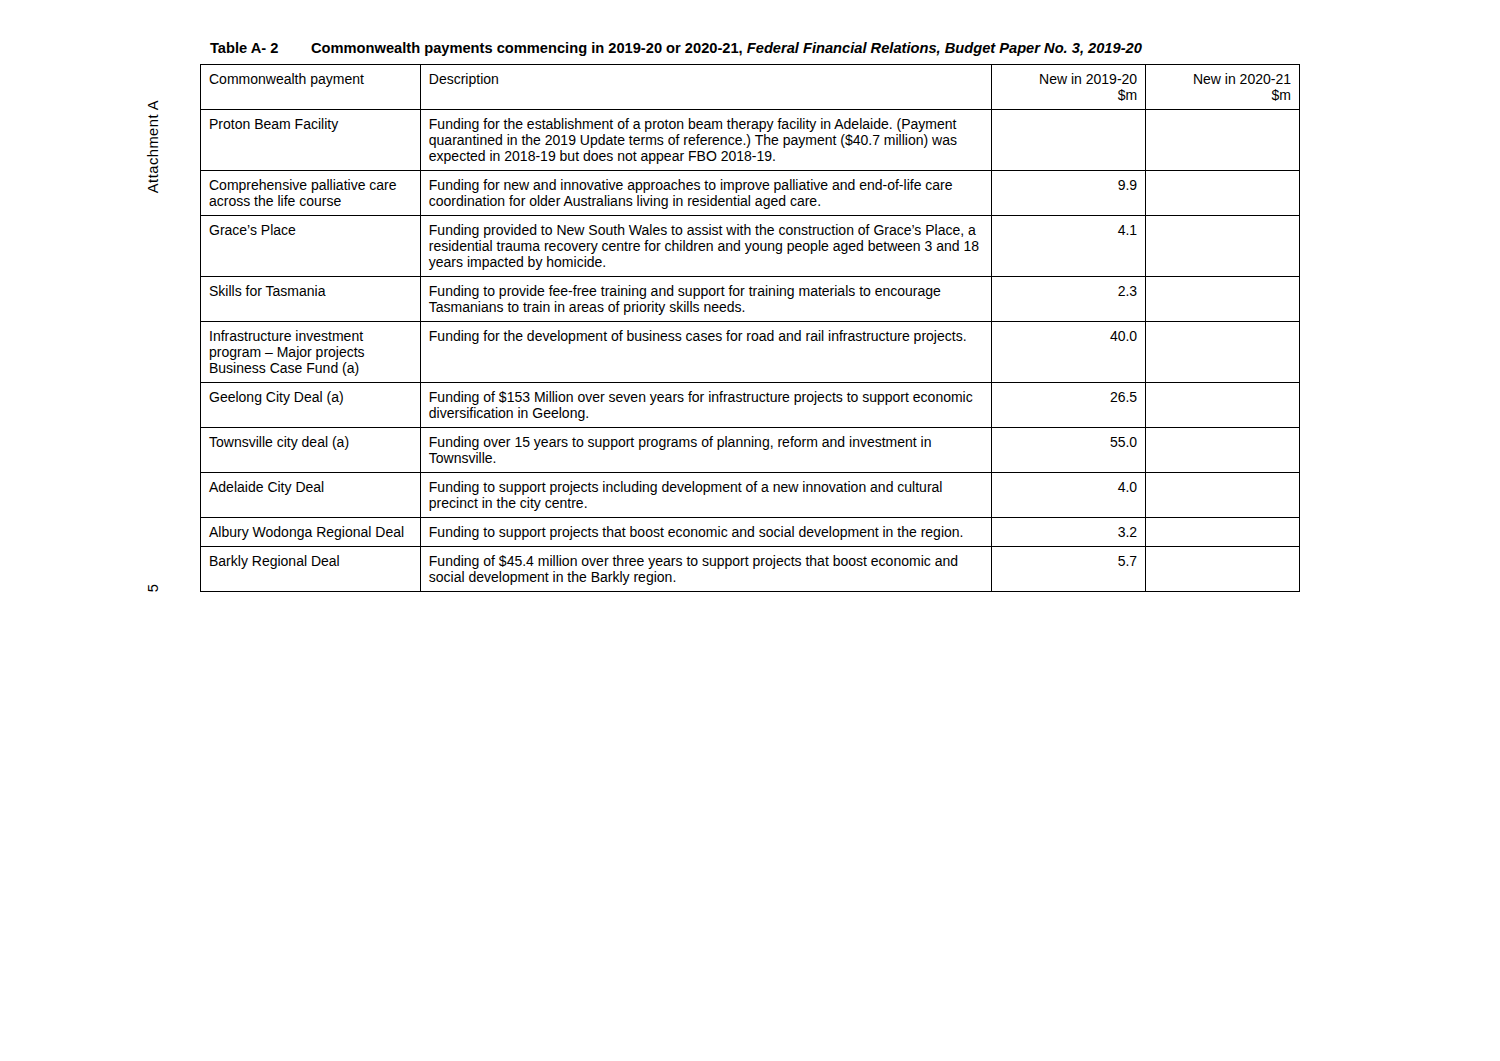Attachment A
5
Table A- 2 Commonwealth payments commencing in 2019-20 or 2020-21, Federal Financial Relations, Budget Paper No. 3, 2019-20
| Commonwealth payment | Description | New in 2019-20 $m | New in 2020-21 $m |
| --- | --- | --- | --- |
| Proton Beam Facility | Funding for the establishment of a proton beam therapy facility in Adelaide. (Payment quarantined in the 2019 Update terms of reference.) The payment ($40.7 million) was expected in 2018-19 but does not appear FBO 2018-19. | | |
| Comprehensive palliative care across the life course | Funding for new and innovative approaches to improve palliative and end-of-life care coordination for older Australians living in residential aged care. | 9.9 | |
| Grace’s Place | Funding provided to New South Wales to assist with the construction of Grace’s Place, a residential trauma recovery centre for children and young people aged between 3 and 18 years impacted by homicide. | 4.1 | |
| Skills for Tasmania | Funding to provide fee-free training and support for training materials to encourage Tasmanians to train in areas of priority skills needs. | 2.3 | |
| Infrastructure investment program – Major projects Business Case Fund (a) | Funding for the development of business cases for road and rail infrastructure projects. | 40.0 | |
| Geelong City Deal (a) | Funding of $153 Million over seven years for infrastructure projects to support economic diversification in Geelong. | 26.5 | |
| Townsville city deal (a) | Funding over 15 years to support programs of planning, reform and investment in Townsville. | 55.0 | |
| Adelaide City Deal | Funding to support projects including development of a new innovation and cultural precinct in the city centre. | 4.0 | |
| Albury Wodonga Regional Deal | Funding to support projects that boost economic and social development in the region. | 3.2 | |
| Barkly Regional Deal | Funding of $45.4 million over three years to support projects that boost economic and social development in the Barkly region. | 5.7 | |